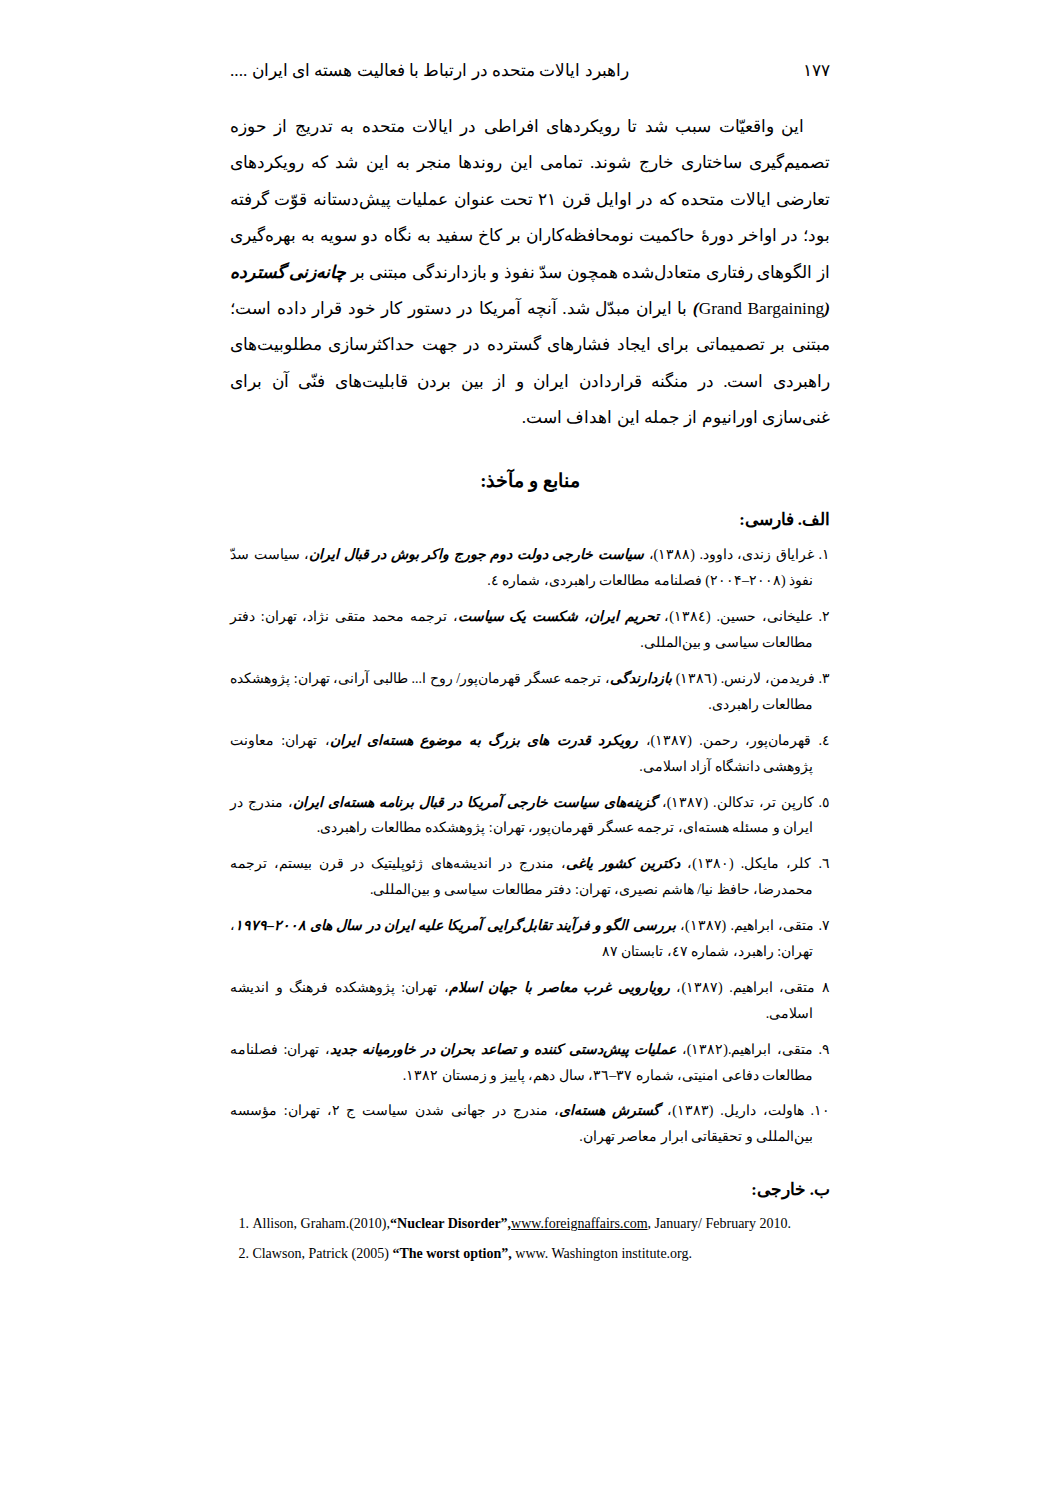۱۷۷ راهبرد ایالات متحده در ارتباط با فعالیت هسته ای ایران ....
این واقعیّات سبب شد تا رویکردهای افراطی در ایالات متحده به تدریج از حوزه تصمیم‌گیری ساختاری خارج شوند. تمامی این روندها منجر به این شد که رویکردهای تعارضی ایالات متحده که در اوایل قرن ۲۱ تحت عنوان عملیات پیش‌دستانه قوّت گرفته بود؛ در اواخر دورهٔ حاکمیت نومحافظه‌کاران بر کاخ سفید به نگاه دو سویه به بهره‌گیری از الگوهای رفتاری متعادل‌شده همچون سدّ نفوذ و بازدارندگی مبتنی بر چانه‌زنی گسترده (Grand Bargaining) با ایران مبدّل شد. آنچه آمریکا در دستور کار خود قرار داده است؛ مبتنی بر تصمیماتی برای ایجاد فشارهای گسترده در جهت حداکثرسازی مطلوبیت‌های راهبردی است. در منگنه قراردادن ایران و از بین بردن قابلیت‌های فنّی آن برای غنی‌سازی اورانیوم از جمله این اهداف است.
منابع و مآخذ:
الف. فارسی:
۱. غرایاق زندی، داوود. (۱۳۸۸)، سیاست خارجی دولت دوم جورج واکر بوش در قبال ایران، سیاست سدّ نفوذ (۲۰۰۸–۲۰۰۴) فصلنامه مطالعات راهبردی، شماره ٤.
۲. علیخانی، حسین. (۱۳۸٤)، تحریم ایران، شکست یک سیاست، ترجمه محمد متقی نژاد، تهران: دفتر مطالعات سیاسی و بین‌المللی.
۳. فریدمن، لارنس. (۱۳۸٦) بازدارندگی، ترجمه عسگر قهرمان‌پور/ روح ا... طالبی آرانی، تهران: پژوهشکده مطالعات راهبردی.
٤. قهرمان‌پور، رحمن. (۱۳۸۷)، رویکرد قدرت های بزرگ به موضوع هسته‌ای ایران، تهران: معاونت پژوهشی دانشگاه آزاد اسلامی.
٥. کارپن تر، تدکالن. (۱۳۸۷)، گزینه‌های سیاست خارجی آمریکا در قبال برنامه هسته‌ای ایران، مندرج در ایران و مسئله هسته‌ای، ترجمه عسگر قهرمان‌پور، تهران: پژوهشکده مطالعات راهبردی.
٦. کلر، مایکل. (۱۳۸۰)، دکترین کشور یاغی، مندرج در اندیشه‌های ژئوپلیتیک در قرن بیستم، ترجمه محمدرضا، حافظ نیا/ هاشم نصیری، تهران: دفتر مطالعات سیاسی و بین‌المللی.
۷. متقی، ابراهیم. (۱۳۸۷)، بررسی الگو و فرآیند تقابل‌گرایی آمریکا علیه ایران در سال های ۲۰۰۸–۱۹۷۹، تهران: راهبرد، شماره ٤۷، تابستان ۸۷
۸ متقی، ابراهیم. (۱۳۸۷)، رویارویی غرب معاصر با جهان اسلام، تهران: پژوهشکده فرهنگ و اندیشه اسلامی.
۹. متقی، ابراهیم.(۱۳۸۲)، عملیات پیش‌دستی کننده و تصاعد بحران در خاورمیانه جدید، تهران: فصلنامه مطالعات دفاعی امنیتی، شماره ۳۷–۳٦، سال دهم، پاییز و زمستان ۱۳۸۲.
۱۰. هاولت، داریل. (۱۳۸۳)، گسترش هسته‌ای، مندرج در جهانی شدن سیاست ج ۲، تهران: مؤسسه بین‌المللی و تحقیقاتی ابرار معاصر تهران.
ب. خارجی:
Allison, Graham.(2010),“Nuclear Disorder”, www.foreignaffairs.com, January/ February 2010.
Clawson, Patrick (2005) “The worst option”, www. Washington institute.org.